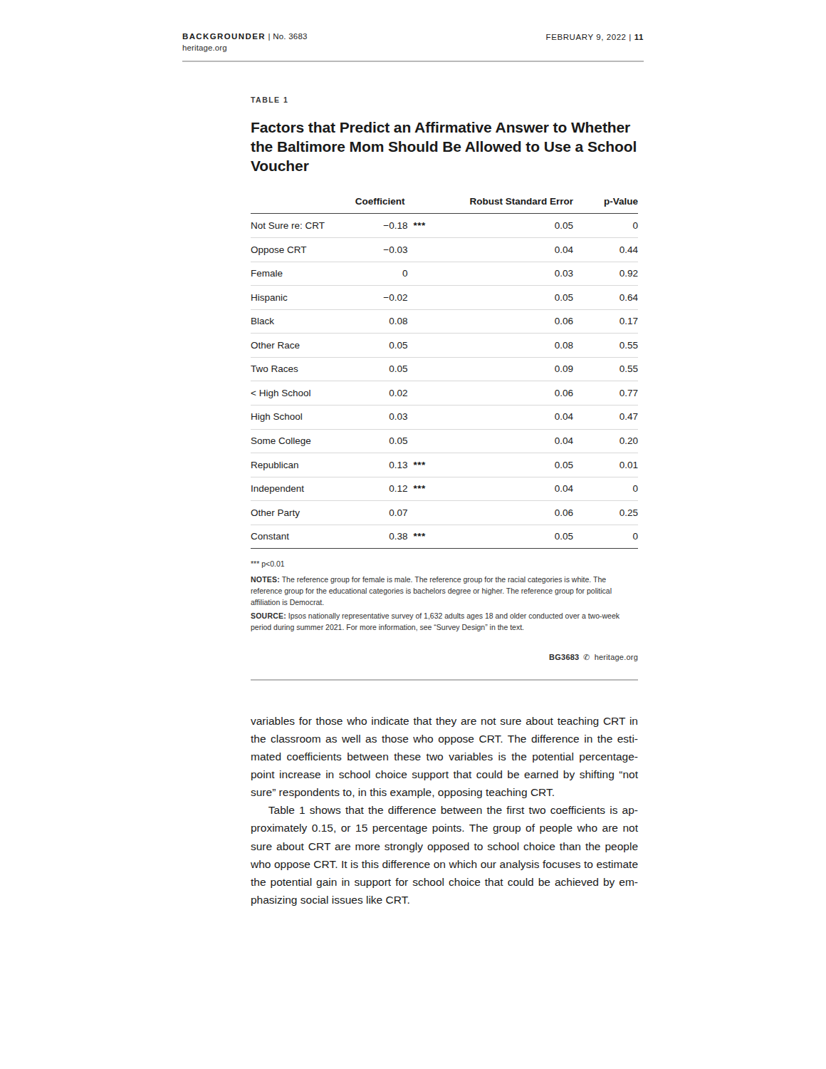BACKGROUNDER | No. 3683
heritage.org
FEBRUARY 9, 2022 | 11
TABLE 1
Factors that Predict an Affirmative Answer to Whether the Baltimore Mom Should Be Allowed to Use a School Voucher
| | Coefficient | Robust Standard Error | p-Value |
| --- | --- | --- | --- |
| Not Sure re: CRT | −0.18 *** | 0.05 | 0 |
| Oppose CRT | −0.03 | 0.04 | 0.44 |
| Female | 0 | 0.03 | 0.92 |
| Hispanic | −0.02 | 0.05 | 0.64 |
| Black | 0.08 | 0.06 | 0.17 |
| Other Race | 0.05 | 0.08 | 0.55 |
| Two Races | 0.05 | 0.09 | 0.55 |
| < High School | 0.02 | 0.06 | 0.77 |
| High School | 0.03 | 0.04 | 0.47 |
| Some College | 0.05 | 0.04 | 0.20 |
| Republican | 0.13 *** | 0.05 | 0.01 |
| Independent | 0.12 *** | 0.04 | 0 |
| Other Party | 0.07 | 0.06 | 0.25 |
| Constant | 0.38 *** | 0.05 | 0 |
*** p<0.01
NOTES: The reference group for female is male. The reference group for the racial categories is white. The reference group for the educational categories is bachelors degree or higher. The reference group for political affiliation is Democrat.
SOURCE: Ipsos nationally representative survey of 1,632 adults ages 18 and older conducted over a two-week period during summer 2021. For more information, see “Survey Design” in the text.
BG3683✆heritage.org
variables for those who indicate that they are not sure about teaching CRT in the classroom as well as those who oppose CRT. The difference in the estimated coefficients between these two variables is the potential percentage-point increase in school choice support that could be earned by shifting “not sure” respondents to, in this example, opposing teaching CRT.
Table 1 shows that the difference between the first two coefficients is approximately 0.15, or 15 percentage points. The group of people who are not sure about CRT are more strongly opposed to school choice than the people who oppose CRT. It is this difference on which our analysis focuses to estimate the potential gain in support for school choice that could be achieved by emphasizing social issues like CRT.